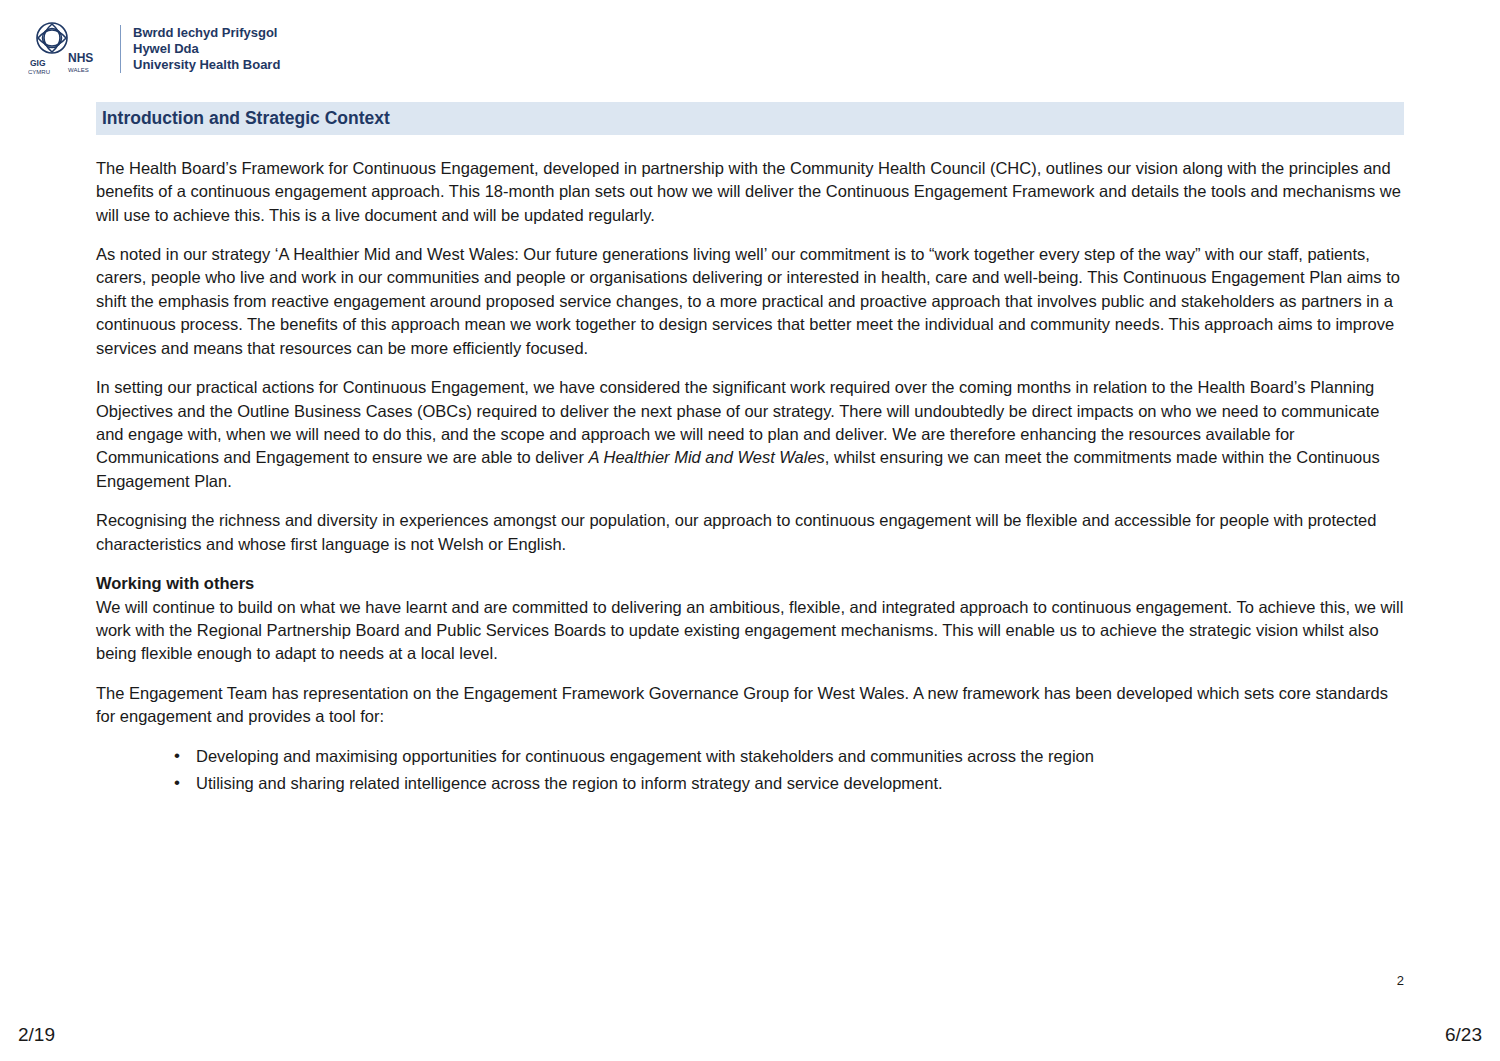GIG CYMRU NHS WALES
Bwrdd Iechyd Prifysgol Hywel Dda University Health Board
Introduction and Strategic Context
The Health Board’s Framework for Continuous Engagement, developed in partnership with the Community Health Council (CHC), outlines our vision along with the principles and benefits of a continuous engagement approach. This 18-month plan sets out how we will deliver the Continuous Engagement Framework and details the tools and mechanisms we will use to achieve this. This is a live document and will be updated regularly.
As noted in our strategy ‘A Healthier Mid and West Wales: Our future generations living well’ our commitment is to “work together every step of the way” with our staff, patients, carers, people who live and work in our communities and people or organisations delivering or interested in health, care and well-being. This Continuous Engagement Plan aims to shift the emphasis from reactive engagement around proposed service changes, to a more practical and proactive approach that involves public and stakeholders as partners in a continuous process. The benefits of this approach mean we work together to design services that better meet the individual and community needs. This approach aims to improve services and means that resources can be more efficiently focused.
In setting our practical actions for Continuous Engagement, we have considered the significant work required over the coming months in relation to the Health Board’s Planning Objectives and the Outline Business Cases (OBCs) required to deliver the next phase of our strategy. There will undoubtedly be direct impacts on who we need to communicate and engage with, when we will need to do this, and the scope and approach we will need to plan and deliver. We are therefore enhancing the resources available for Communications and Engagement to ensure we are able to deliver A Healthier Mid and West Wales, whilst ensuring we can meet the commitments made within the Continuous Engagement Plan.
Recognising the richness and diversity in experiences amongst our population, our approach to continuous engagement will be flexible and accessible for people with protected characteristics and whose first language is not Welsh or English.
Working with others
We will continue to build on what we have learnt and are committed to delivering an ambitious, flexible, and integrated approach to continuous engagement. To achieve this, we will work with the Regional Partnership Board and Public Services Boards to update existing engagement mechanisms. This will enable us to achieve the strategic vision whilst also being flexible enough to adapt to needs at a local level.
The Engagement Team has representation on the Engagement Framework Governance Group for West Wales. A new framework has been developed which sets core standards for engagement and provides a tool for:
Developing and maximising opportunities for continuous engagement with stakeholders and communities across the region
Utilising and sharing related intelligence across the region to inform strategy and service development.
2
2/19
6/23